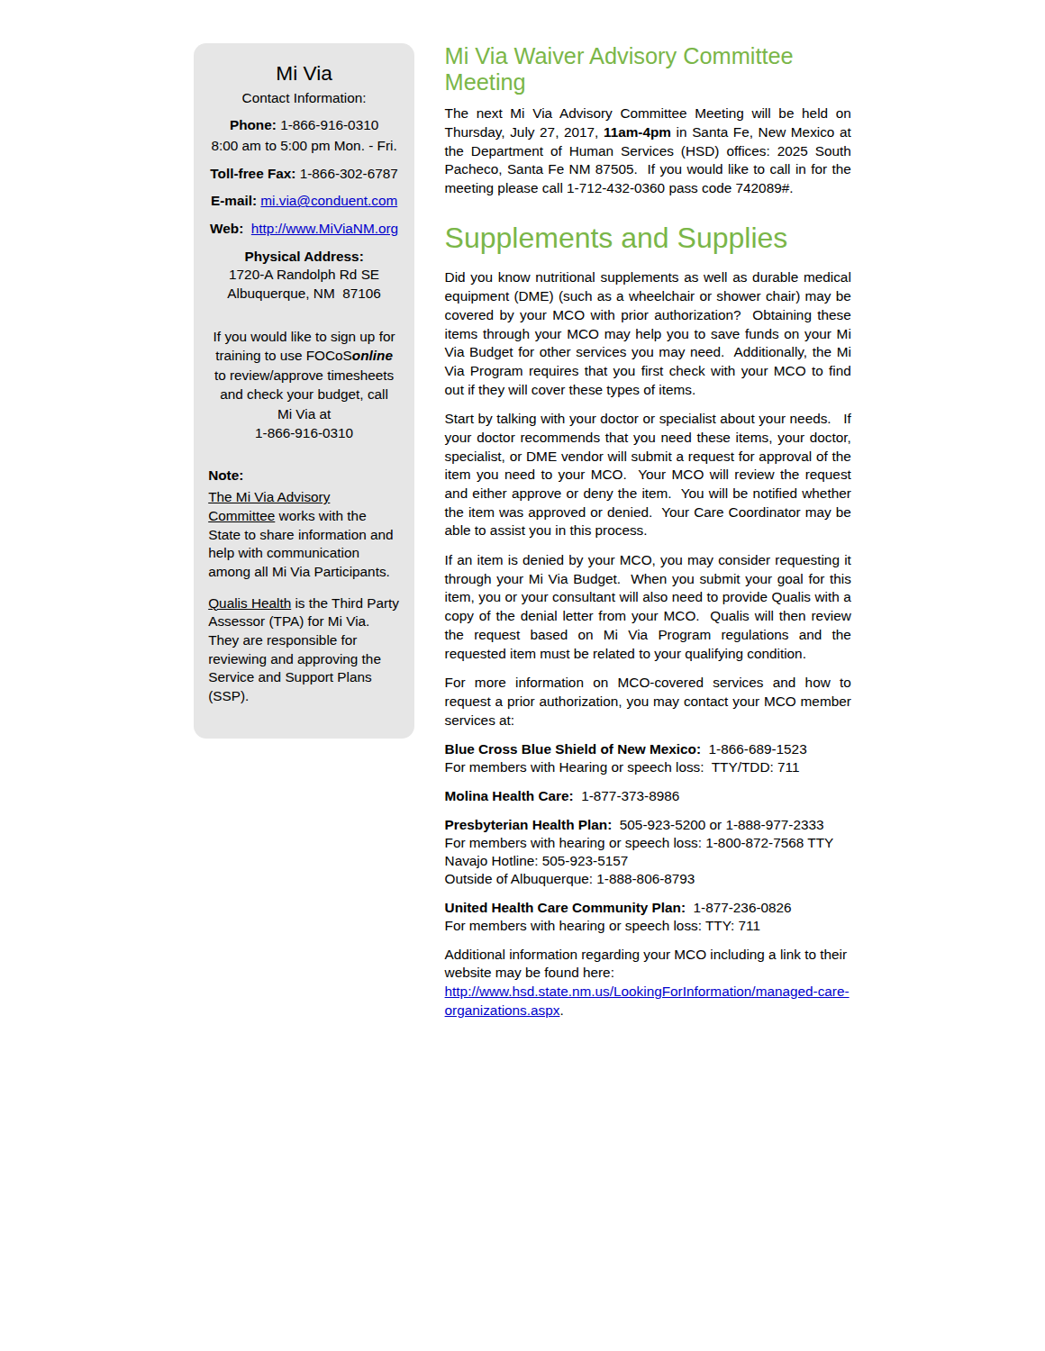Mi Via
Contact Information:
Phone: 1-866-916-0310
8:00 am to 5:00 pm Mon. - Fri.
Toll-free Fax: 1-866-302-6787
E-mail: mi.via@conduent.com
Web: http://www.MiViaNM.org
Physical Address:
1720-A Randolph Rd SE
Albuquerque, NM 87106
If you would like to sign up for training to use FOCoSonline to review/approve timesheets and check your budget, call
Mi Via at
1-866-916-0310
Note:
The Mi Via Advisory Committee works with the State to share information and help with communication among all Mi Via Participants.
Qualis Health is the Third Party Assessor (TPA) for Mi Via. They are responsible for reviewing and approving the Service and Support Plans (SSP).
Mi Via Waiver Advisory Committee Meeting
The next Mi Via Advisory Committee Meeting will be held on Thursday, July 27, 2017, 11am-4pm in Santa Fe, New Mexico at the Department of Human Services (HSD) offices: 2025 South Pacheco, Santa Fe NM 87505. If you would like to call in for the meeting please call 1-712-432-0360 pass code 742089#.
Supplements and Supplies
Did you know nutritional supplements as well as durable medical equipment (DME) (such as a wheelchair or shower chair) may be covered by your MCO with prior authorization? Obtaining these items through your MCO may help you to save funds on your Mi Via Budget for other services you may need. Additionally, the Mi Via Program requires that you first check with your MCO to find out if they will cover these types of items.
Start by talking with your doctor or specialist about your needs. If your doctor recommends that you need these items, your doctor, specialist, or DME vendor will submit a request for approval of the item you need to your MCO. Your MCO will review the request and either approve or deny the item. You will be notified whether the item was approved or denied. Your Care Coordinator may be able to assist you in this process.
If an item is denied by your MCO, you may consider requesting it through your Mi Via Budget. When you submit your goal for this item, you or your consultant will also need to provide Qualis with a copy of the denial letter from your MCO. Qualis will then review the request based on Mi Via Program regulations and the requested item must be related to your qualifying condition.
For more information on MCO-covered services and how to request a prior authorization, you may contact your MCO member services at:
Blue Cross Blue Shield of New Mexico: 1-866-689-1523
For members with Hearing or speech loss: TTY/TDD: 711
Molina Health Care: 1-877-373-8986
Presbyterian Health Plan: 505-923-5200 or 1-888-977-2333
For members with hearing or speech loss: 1-800-872-7568 TTY
Navajo Hotline: 505-923-5157
Outside of Albuquerque: 1-888-806-8793
United Health Care Community Plan: 1-877-236-0826
For members with hearing or speech loss: TTY: 711
Additional information regarding your MCO including a link to their website may be found here:
http://www.hsd.state.nm.us/LookingForInformation/managed-care-organizations.aspx.